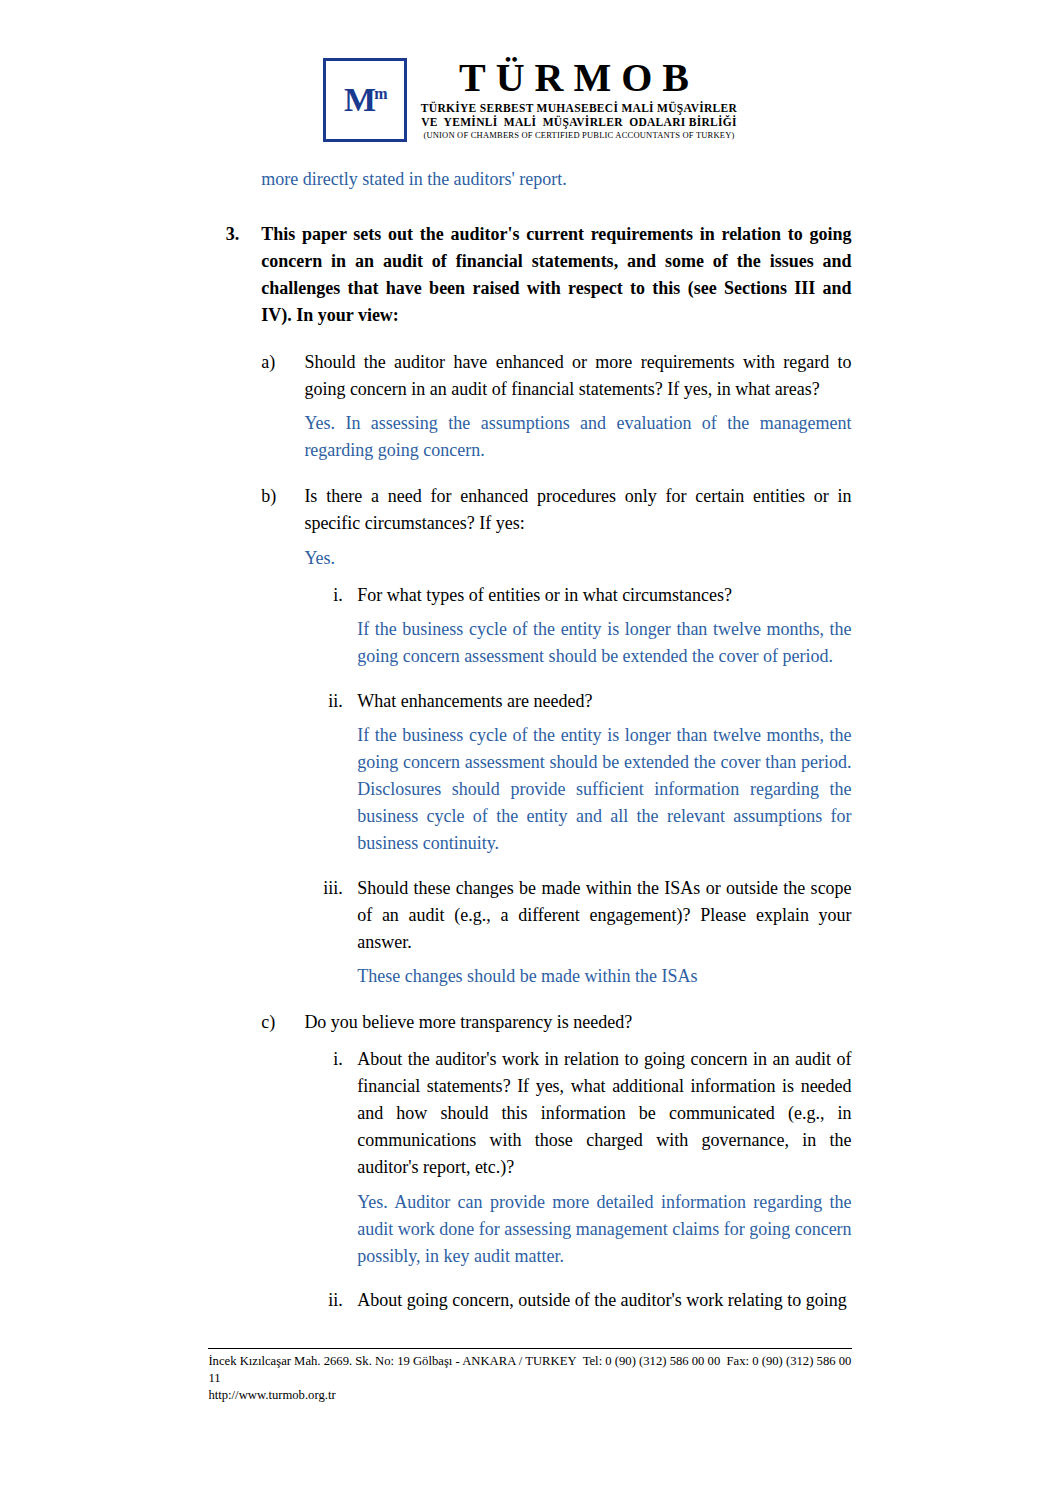Mm
TÜRMOB
TÜRKİYE SERBEST MUHASEBECİ MALİ MÜŞAVİRLER
VE YEMİNLİ MALİ MÜŞAVİRLER ODALARI BİRLİĞİ
(UNION OF CHAMBERS OF CERTIFIED PUBLIC ACCOUNTANTS OF TURKEY)
more directly stated in the auditors' report.
This paper sets out the auditor's current requirements in relation to going concern in an audit of financial statements, and some of the issues and challenges that have been raised with respect to this (see Sections III and IV). In your view:
Should the auditor have enhanced or more requirements with regard to going concern in an audit of financial statements? If yes, in what areas? Yes. In assessing the assumptions and evaluation of the management regarding going concern.
Is there a need for enhanced procedures only for certain entities or in specific circumstances? If yes: Yes.
For what types of entities or in what circumstances? If the business cycle of the entity is longer than twelve months, the going concern assessment should be extended the cover of period.
What enhancements are needed? If the business cycle of the entity is longer than twelve months, the going concern assessment should be extended the cover than period. Disclosures should provide sufficient information regarding the business cycle of the entity and all the relevant assumptions for business continuity.
Should these changes be made within the ISAs or outside the scope of an audit (e.g., a different engagement)? Please explain your answer. These changes should be made within the ISAs
Do you believe more transparency is needed?
About the auditor's work in relation to going concern in an audit of financial statements? If yes, what additional information is needed and how should this information be communicated (e.g., in communications with those charged with governance, in the auditor's report, etc.)? Yes. Auditor can provide more detailed information regarding the audit work done for assessing management claims for going concern possibly, in key audit matter.
About going concern, outside of the auditor's work relating to going
İncek Kızılcaşar Mah. 2669. Sk. No: 19 Gölbaşı - ANKARA / TURKEY Tel: 0 (90) (312) 586 00 00 Fax: 0 (90) (312) 586 00 11
http://www.turmob.org.tr